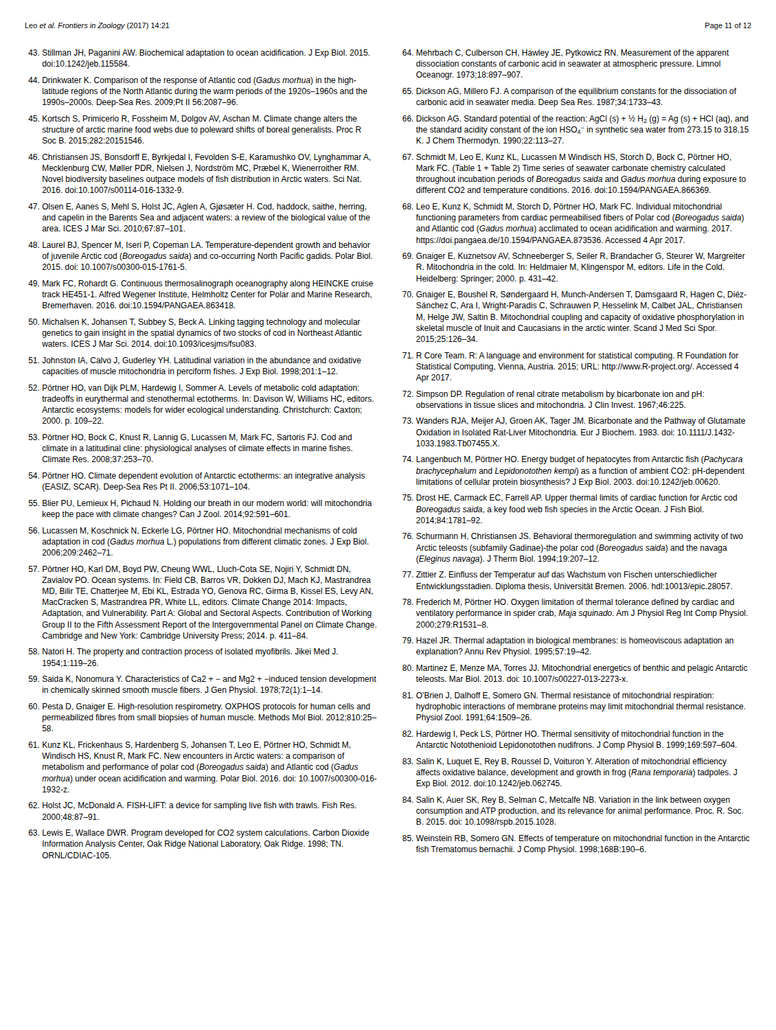Leo et al. Frontiers in Zoology (2017) 14:21
Page 11 of 12
Stillman JH, Paganini AW. Biochemical adaptation to ocean acidification. J Exp Biol. 2015. doi:10.1242/jeb.115584.
Drinkwater K. Comparison of the response of Atlantic cod (Gadus morhua) in the high-latitude regions of the North Atlantic during the warm periods of the 1920s–1960s and the 1990s–2000s. Deep-Sea Res. 2009;Pt II 56:2087–96.
Kortsch S, Primicerio R, Fossheim M, Dolgov AV, Aschan M. Climate change alters the structure of arctic marine food webs due to poleward shifts of boreal generalists. Proc R Soc B. 2015;282:20151546.
Christiansen JS, Bonsdorff E, Byrkjedal I, Fevolden S-E, Karamushko OV, Lynghammar A, Mecklenburg CW, Møller PDR, Nielsen J, Nordström MC, Præbel K, Wienerroither RM. Novel biodiversity baselines outpace models of fish distribution in Arctic waters. Sci Nat. 2016. doi:10.1007/s00114-016-1332-9.
Olsen E, Aanes S, Mehl S, Holst JC, Aglen A, Gjøsæter H. Cod, haddock, saithe, herring, and capelin in the Barents Sea and adjacent waters: a review of the biological value of the area. ICES J Mar Sci. 2010;67:87–101.
Laurel BJ, Spencer M, Iseri P, Copeman LA. Temperature-dependent growth and behavior of juvenile Arctic cod (Boreogadus saida) and co-occurring North Pacific gadids. Polar Biol. 2015. doi: 10.1007/s00300-015-1761-5.
Mark FC, Rohardt G. Continuous thermosalinograph oceanography along HEINCKE cruise track HE451-1. Alfred Wegener Institute, Helmholtz Center for Polar and Marine Research, Bremerhaven. 2016. doi:10.1594/PANGAEA.863418.
Michalsen K, Johansen T, Subbey S, Beck A. Linking tagging technology and molecular genetics to gain insight in the spatial dynamics of two stocks of cod in Northeast Atlantic waters. ICES J Mar Sci. 2014. doi:10.1093/icesjms/fsu083.
Johnston IA, Calvo J, Guderley YH. Latitudinal variation in the abundance and oxidative capacities of muscle mitochondria in perciform fishes. J Exp Biol. 1998;201:1–12.
Pörtner HO, van Dijk PLM, Hardewig I, Sommer A. Levels of metabolic cold adaptation: tradeoffs in eurythermal and stenothermal ectotherms. In: Davison W, Williams HC, editors. Antarctic ecosystems: models for wider ecological understanding. Christchurch: Caxton; 2000. p. 109–22.
Pörtner HO, Bock C, Knust R, Lannig G, Lucassen M, Mark FC, Sartoris FJ. Cod and climate in a latitudinal cline: physiological analyses of climate effects in marine fishes. Climate Res. 2008;37:253–70.
Pörtner HO. Climate dependent evolution of Antarctic ectotherms: an integrative analysis (EASIZ, SCAR). Deep-Sea Res Pt II. 2006;53:1071–104.
Blier PU, Lemieux H, Pichaud N. Holding our breath in our modern world: will mitochondria keep the pace with climate changes? Can J Zool. 2014;92:591–601.
Lucassen M, Koschnick N, Eckerle LG, Pörtner HO. Mitochondrial mechanisms of cold adaptation in cod (Gadus morhua L.) populations from different climatic zones. J Exp Biol. 2006;209:2462–71.
Pörtner HO, Karl DM, Boyd PW, Cheung WWL, Lluch-Cota SE, Nojiri Y, Schmidt DN, Zavialov PO. Ocean systems. In: Field CB, Barros VR, Dokken DJ, Mach KJ, Mastrandrea MD, Bilir TE, Chatterjee M, Ebi KL, Estrada YO, Genova RC, Girma B, Kissel ES, Levy AN, MacCracken S, Mastrandrea PR, White LL, editors. Climate Change 2014: Impacts, Adaptation, and Vulnerability. Part A: Global and Sectoral Aspects. Contribution of Working Group II to the Fifth Assessment Report of the Intergovernmental Panel on Climate Change. Cambridge and New York: Cambridge University Press; 2014. p. 411–84.
Natori H. The property and contraction process of isolated myofibrils. Jikei Med J. 1954;1:119–26.
Saida K, Nonomura Y. Characteristics of Ca2 + − and Mg2 + −induced tension development in chemically skinned smooth muscle fibers. J Gen Physiol. 1978;72(1):1–14.
Pesta D, Gnaiger E. High-resolution respirometry. OXPHOS protocols for human cells and permeabilized fibres from small biopsies of human muscle. Methods Mol Biol. 2012;810:25–58.
Kunz KL, Frickenhaus S, Hardenberg S, Johansen T, Leo E, Pörtner HO, Schmidt M, Windisch HS, Knust R, Mark FC. New encounters in Arctic waters: a comparison of metabolism and performance of polar cod (Boreogadus saida) and Atlantic cod (Gadus morhua) under ocean acidification and warming. Polar Biol. 2016. doi: 10.1007/s00300-016-1932-z.
Holst JC, McDonald A. FISH-LIFT: a device for sampling live fish with trawls. Fish Res. 2000;48:87–91.
Lewis E, Wallace DWR. Program developed for CO2 system calculations. Carbon Dioxide Information Analysis Center, Oak Ridge National Laboratory, Oak Ridge. 1998; TN. ORNL/CDIAC-105.
Mehrbach C, Culberson CH, Hawley JE, Pytkowicz RN. Measurement of the apparent dissociation constants of carbonic acid in seawater at atmospheric pressure. Limnol Oceanogr. 1973;18:897–907.
Dickson AG, Millero FJ. A comparison of the equilibrium constants for the dissociation of carbonic acid in seawater media. Deep Sea Res. 1987;34:1733–43.
Dickson AG. Standard potential of the reaction: AgCl (s) + ½ H2 (g) = Ag (s) + HCl (aq), and the standard acidity constant of the ion HSO4− in synthetic sea water from 273.15 to 318.15 K. J Chem Thermodyn. 1990;22:113–27.
Schmidt M, Leo E, Kunz KL, Lucassen M Windisch HS, Storch D, Bock C, Pörtner HO, Mark FC. (Table 1 + Table 2) Time series of seawater carbonate chemistry calculated throughout incubation periods of Boreogadus saida and Gadus morhua during exposure to different CO2 and temperature conditions. 2016. doi:10.1594/PANGAEA.866369.
Leo E, Kunz K, Schmidt M, Storch D, Pörtner HO, Mark FC. Individual mitochondrial functioning parameters from cardiac permeabilised fibers of Polar cod (Boreogadus saida) and Atlantic cod (Gadus morhua) acclimated to ocean acidification and warming. 2017. https://doi.pangaea.de/10.1594/PANGAEA.873536. Accessed 4 Apr 2017.
Gnaiger E, Kuznetsov AV, Schneeberger S, Seiler R, Brandacher G, Steurer W, Margreiter R. Mitochondria in the cold. In: Heldmaier M, Klingenspor M, editors. Life in the Cold. Heidelberg: Springer; 2000. p. 431–42.
Gnaiger E, Boushel R, Søndergaard H, Munch-Andersen T, Damsgaard R, Hagen C, Diéz-Sánchez C, Ara I, Wright-Paradis C, Schrauwen P, Hesselink M, Calbet JAL, Christiansen M, Helge JW, Saltin B. Mitochondrial coupling and capacity of oxidative phosphorylation in skeletal muscle of Inuit and Caucasians in the arctic winter. Scand J Med Sci Spor. 2015;25:126–34.
R Core Team. R: A language and environment for statistical computing. R Foundation for Statistical Computing, Vienna, Austria. 2015; URL: http://www.R-project.org/. Accessed 4 Apr 2017.
Simpson DP. Regulation of renal citrate metabolism by bicarbonate ion and pH: observations in tissue slices and mitochondria. J Clin Invest. 1967;46:225.
Wanders RJA, Meijer AJ, Groen AK, Tager JM. Bicarbonate and the Pathway of Glutamate Oxidation in Isolated Rat-Liver Mitochondria. Eur J Biochem. 1983. doi: 10.1111/J.1432-1033.1983.Tb07455.X.
Langenbuch M, Pörtner HO. Energy budget of hepatocytes from Antarctic fish (Pachycara brachycephalum and Lepidonotothen kempi) as a function of ambient CO2: pH-dependent limitations of cellular protein biosynthesis? J Exp Biol. 2003. doi:10.1242/jeb.00620.
Drost HE, Carmack EC, Farrell AP. Upper thermal limits of cardiac function for Arctic cod Boreogadus saida, a key food web fish species in the Arctic Ocean. J Fish Biol. 2014;84:1781–92.
Schurmann H, Christiansen JS. Behavioral thermoregulation and swimming activity of two Arctic teleosts (subfamily Gadinae)-the polar cod (Boreogadus saida) and the navaga (Eleginus navaga). J Therm Biol. 1994;19:207–12.
Zittier Z. Einfluss der Temperatur auf das Wachstum von Fischen unterschiedlicher Entwicklungsstadien. Diploma thesis, Universität Bremen. 2006. hdl:10013/epic.28057.
Frederich M, Pörtner HO. Oxygen limitation of thermal tolerance defined by cardiac and ventilatory performance in spider crab, Maja squinado. Am J Physiol Reg Int Comp Physiol. 2000;279:R1531–8.
Hazel JR. Thermal adaptation in biological membranes: is homeoviscous adaptation an explanation? Annu Rev Physiol. 1995;57:19–42.
Martinez E, Menze MA, Torres JJ. Mitochondrial energetics of benthic and pelagic Antarctic teleosts. Mar Biol. 2013. doi: 10.1007/s00227-013-2273-x.
O'Brien J, Dalhoff E, Somero GN. Thermal resistance of mitochondrial respiration: hydrophobic interactions of membrane proteins may limit mitochondrial thermal resistance. Physiol Zool. 1991;64:1509–26.
Hardewig I, Peck LS, Pörtner HO. Thermal sensitivity of mitochondrial function in the Antarctic Notothenioid Lepidonotothen nudifrons. J Comp Physiol B. 1999;169:597–604.
Salin K, Luquet E, Rey B, Roussel D, Voituron Y. Alteration of mitochondrial efficiency affects oxidative balance, development and growth in frog (Rana temporaria) tadpoles. J Exp Biol. 2012. doi:10.1242/jeb.062745.
Salin K, Auer SK, Rey B, Selman C, Metcalfe NB. Variation in the link between oxygen consumption and ATP production, and its relevance for animal performance. Proc. R. Soc. B. 2015. doi: 10.1098/rspb.2015.1028.
Weinstein RB, Somero GN. Effects of temperature on mitochondrial function in the Antarctic fish Trematomus bernachii. J Comp Physiol. 1998;168B:190–6.